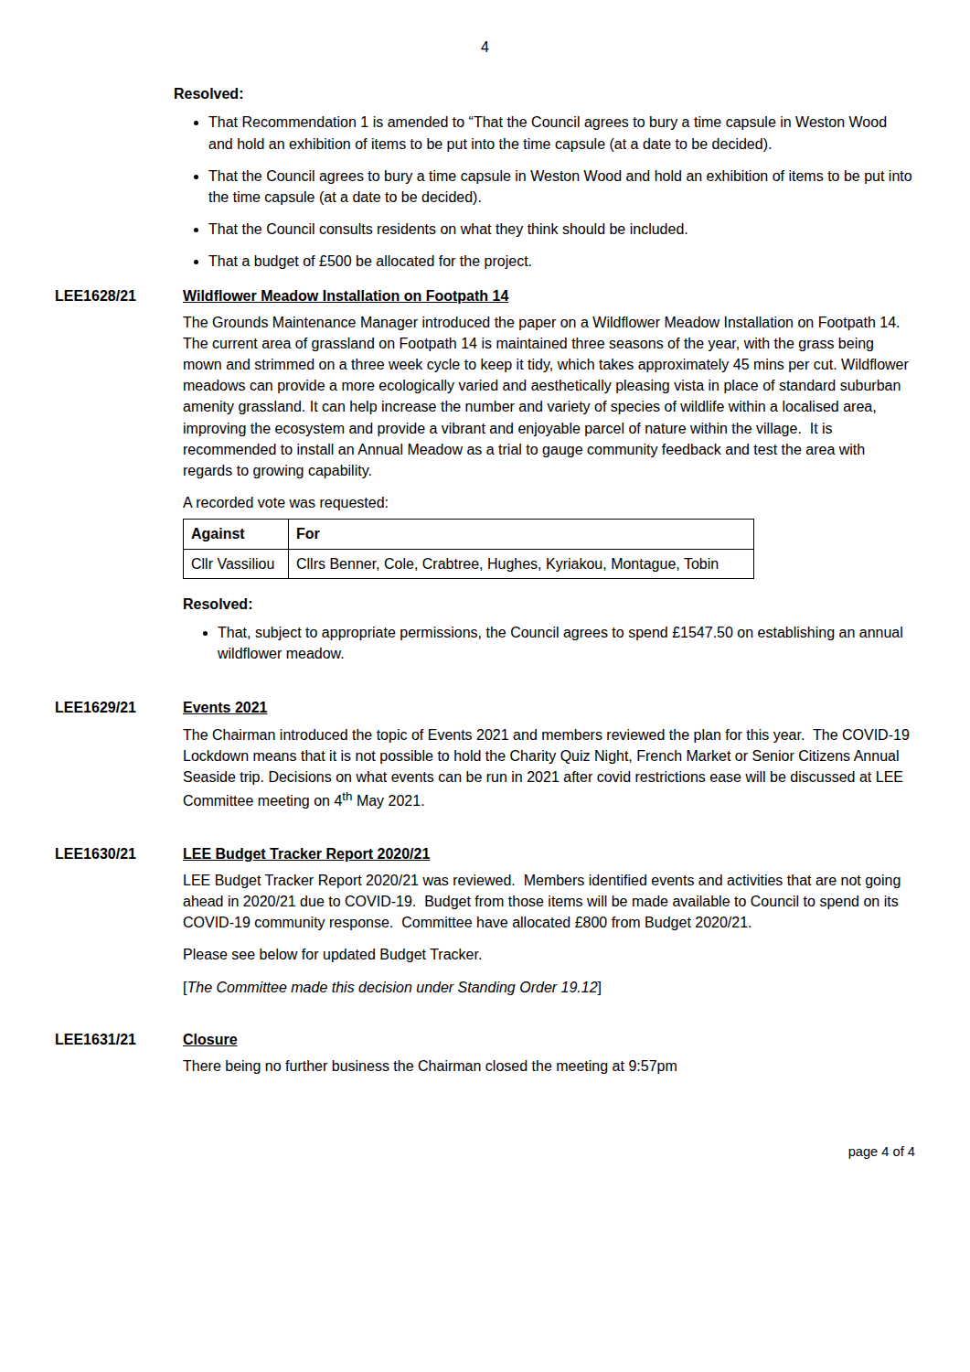4
Resolved:
That Recommendation 1 is amended to “That the Council agrees to bury a time capsule in Weston Wood and hold an exhibition of items to be put into the time capsule (at a date to be decided).
That the Council agrees to bury a time capsule in Weston Wood and hold an exhibition of items to be put into the time capsule (at a date to be decided).
That the Council consults residents on what they think should be included.
That a budget of £500 be allocated for the project.
LEE1628/21
Wildflower Meadow Installation on Footpath 14
The Grounds Maintenance Manager introduced the paper on a Wildflower Meadow Installation on Footpath 14. The current area of grassland on Footpath 14 is maintained three seasons of the year, with the grass being mown and strimmed on a three week cycle to keep it tidy, which takes approximately 45 mins per cut. Wildflower meadows can provide a more ecologically varied and aesthetically pleasing vista in place of standard suburban amenity grassland. It can help increase the number and variety of species of wildlife within a localised area, improving the ecosystem and provide a vibrant and enjoyable parcel of nature within the village. It is recommended to install an Annual Meadow as a trial to gauge community feedback and test the area with regards to growing capability.
A recorded vote was requested:
| Against | For |
| --- | --- |
| Cllr Vassiliou | Cllrs Benner, Cole, Crabtree, Hughes, Kyriakou, Montague, Tobin |
Resolved:
That, subject to appropriate permissions, the Council agrees to spend £1547.50 on establishing an annual wildflower meadow.
LEE1629/21
Events 2021
The Chairman introduced the topic of Events 2021 and members reviewed the plan for this year. The COVID-19 Lockdown means that it is not possible to hold the Charity Quiz Night, French Market or Senior Citizens Annual Seaside trip. Decisions on what events can be run in 2021 after covid restrictions ease will be discussed at LEE Committee meeting on 4th May 2021.
LEE1630/21
LEE Budget Tracker Report 2020/21
LEE Budget Tracker Report 2020/21 was reviewed. Members identified events and activities that are not going ahead in 2020/21 due to COVID-19. Budget from those items will be made available to Council to spend on its COVID-19 community response. Committee have allocated £800 from Budget 2020/21.
Please see below for updated Budget Tracker.
[The Committee made this decision under Standing Order 19.12]
LEE1631/21
Closure
There being no further business the Chairman closed the meeting at 9:57pm
page 4 of 4